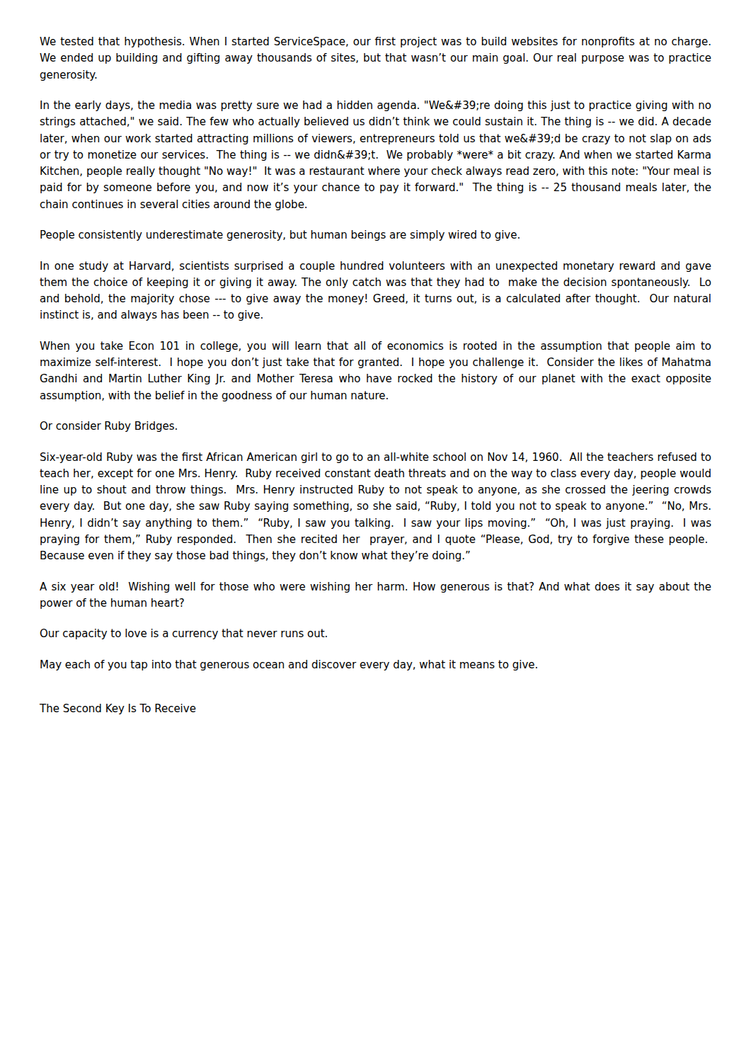We tested that hypothesis. When I started ServiceSpace, our first project was to build websites for nonprofits at no charge. We ended up building and gifting away thousands of sites, but that wasn’t our main goal. Our real purpose was to practice generosity.
In the early days, the media was pretty sure we had a hidden agenda. "We&#39;re doing this just to practice giving with no strings attached," we said. The few who actually believed us didn’t think we could sustain it. The thing is -- we did. A decade later, when our work started attracting millions of viewers, entrepreneurs told us that we&#39;d be crazy to not slap on ads or try to monetize our services. The thing is -- we didn&#39;t. We probably *were* a bit crazy. And when we started Karma Kitchen, people really thought "No way!" It was a restaurant where your check always read zero, with this note: "Your meal is paid for by someone before you, and now it’s your chance to pay it forward." The thing is -- 25 thousand meals later, the chain continues in several cities around the globe.
People consistently underestimate generosity, but human beings are simply wired to give.
In one study at Harvard, scientists surprised a couple hundred volunteers with an unexpected monetary reward and gave them the choice of keeping it or giving it away. The only catch was that they had to make the decision spontaneously. Lo and behold, the majority chose --- to give away the money! Greed, it turns out, is a calculated after thought. Our natural instinct is, and always has been -- to give.
When you take Econ 101 in college, you will learn that all of economics is rooted in the assumption that people aim to maximize self-interest. I hope you don’t just take that for granted. I hope you challenge it. Consider the likes of Mahatma Gandhi and Martin Luther King Jr. and Mother Teresa who have rocked the history of our planet with the exact opposite assumption, with the belief in the goodness of our human nature.
Or consider Ruby Bridges.
Six-year-old Ruby was the first African American girl to go to an all-white school on Nov 14, 1960. All the teachers refused to teach her, except for one Mrs. Henry. Ruby received constant death threats and on the way to class every day, people would line up to shout and throw things. Mrs. Henry instructed Ruby to not speak to anyone, as she crossed the jeering crowds every day. But one day, she saw Ruby saying something, so she said, “Ruby, I told you not to speak to anyone.” “No, Mrs. Henry, I didn’t say anything to them.” “Ruby, I saw you talking. I saw your lips moving.” “Oh, I was just praying. I was praying for them,” Ruby responded. Then she recited her prayer, and I quote “Please, God, try to forgive these people. Because even if they say those bad things, they don’t know what they’re doing.”
A six year old! Wishing well for those who were wishing her harm. How generous is that? And what does it say about the power of the human heart?
Our capacity to love is a currency that never runs out.
May each of you tap into that generous ocean and discover every day, what it means to give.
The Second Key Is To Receive